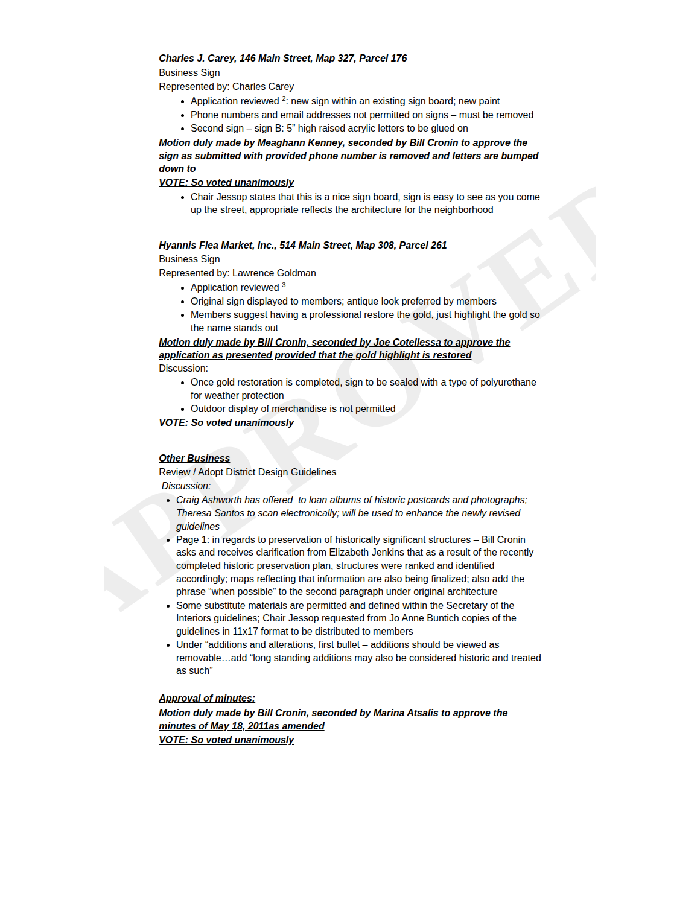APPROVED
Charles J. Carey, 146 Main Street, Map 327, Parcel 176
Business Sign
Represented by: Charles Carey
Application reviewed 2: new sign within an existing sign board; new paint
Phone numbers and email addresses not permitted on signs – must be removed
Second sign – sign B: 5” high raised acrylic letters to be glued on
Motion duly made by Meaghann Kenney, seconded by Bill Cronin to approve the sign as submitted with provided phone number is removed and letters are bumped down to
VOTE: So voted unanimously
Chair Jessop states that this is a nice sign board, sign is easy to see as you come up the street, appropriate reflects the architecture for the neighborhood
Hyannis Flea Market, Inc., 514 Main Street, Map 308, Parcel 261
Business Sign
Represented by: Lawrence Goldman
Application reviewed 3
Original sign displayed to members; antique look preferred by members
Members suggest having a professional restore the gold, just highlight the gold so the name stands out
Motion duly made by Bill Cronin, seconded by Joe Cotellessa to approve the application as presented provided that the gold highlight is restored
Discussion:
Once gold restoration is completed, sign to be sealed with a type of polyurethane for weather protection
Outdoor display of merchandise is not permitted
VOTE: So voted unanimously
Other Business
Review / Adopt District Design Guidelines
Discussion:
Craig Ashworth has offered to loan albums of historic postcards and photographs; Theresa Santos to scan electronically; will be used to enhance the newly revised guidelines
Page 1: in regards to preservation of historically significant structures – Bill Cronin asks and receives clarification from Elizabeth Jenkins that as a result of the recently completed historic preservation plan, structures were ranked and identified accordingly; maps reflecting that information are also being finalized; also add the phrase “when possible” to the second paragraph under original architecture
Some substitute materials are permitted and defined within the Secretary of the Interiors guidelines; Chair Jessop requested from Jo Anne Buntich copies of the guidelines in 11x17 format to be distributed to members
Under “additions and alterations, first bullet – additions should be viewed as removable…add “long standing additions may also be considered historic and treated as such”
Approval of minutes:
Motion duly made by Bill Cronin, seconded by Marina Atsalis to approve the minutes of May 18, 2011as amended
VOTE: So voted unanimously